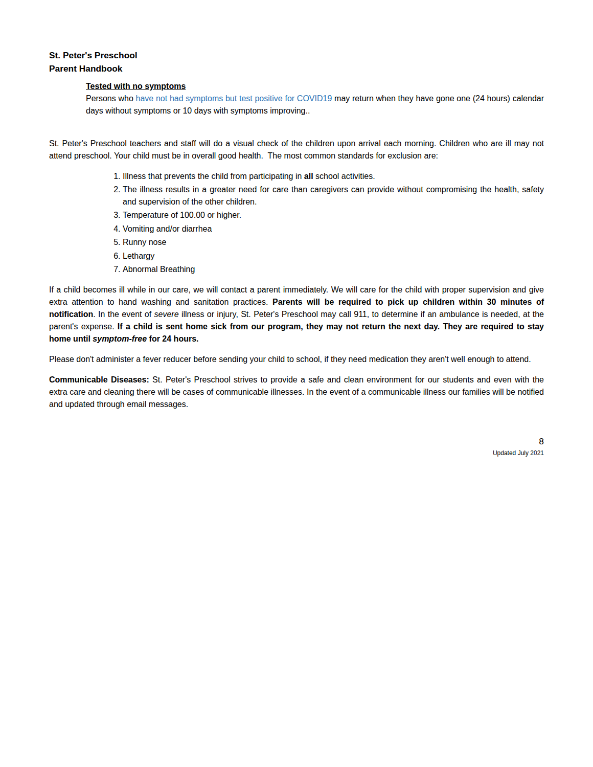St. Peter's Preschool Parent Handbook
Tested with no symptoms
Persons who have not had symptoms but test positive for COVID19 may return when they have gone one (24 hours) calendar days without symptoms or 10 days with symptoms improving..
St. Peter's Preschool teachers and staff will do a visual check of the children upon arrival each morning. Children who are ill may not attend preschool. Your child must be in overall good health. The most common standards for exclusion are:
Illness that prevents the child from participating in all school activities.
The illness results in a greater need for care than caregivers can provide without compromising the health, safety and supervision of the other children.
Temperature of 100.00 or higher.
Vomiting and/or diarrhea
Runny nose
Lethargy
Abnormal Breathing
If a child becomes ill while in our care, we will contact a parent immediately. We will care for the child with proper supervision and give extra attention to hand washing and sanitation practices. Parents will be required to pick up children within 30 minutes of notification. In the event of severe illness or injury, St. Peter's Preschool may call 911, to determine if an ambulance is needed, at the parent's expense. If a child is sent home sick from our program, they may not return the next day. They are required to stay home until symptom-free for 24 hours.
Please don't administer a fever reducer before sending your child to school, if they need medication they aren't well enough to attend.
Communicable Diseases: St. Peter's Preschool strives to provide a safe and clean environment for our students and even with the extra care and cleaning there will be cases of communicable illnesses. In the event of a communicable illness our families will be notified and updated through email messages.
8 Updated July 2021